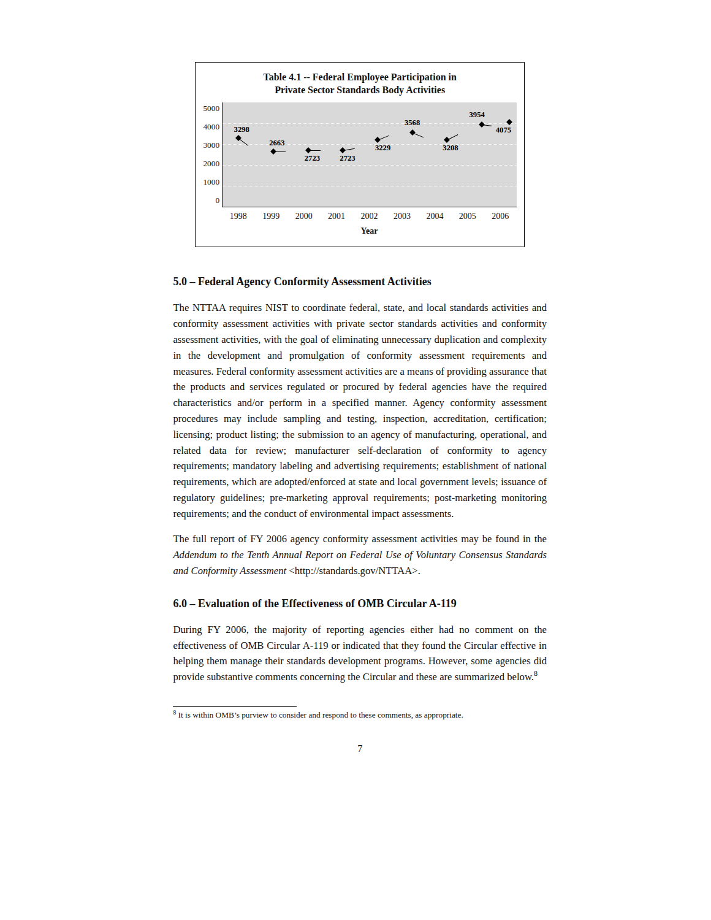Table 4.1 -- Federal Employee Participation in
Private Sector Standards Body Activities
5000
4000
3000
2000
1000
0
3298
2663
2723
2723
3229
3568
3208
3954
4075
199819992000200120022003200420052006
Year
5.0 – Federal Agency Conformity Assessment Activities
The NTTAA requires NIST to coordinate federal, state, and local standards activities and conformity assessment activities with private sector standards activities and conformity assessment activities, with the goal of eliminating unnecessary duplication and complexity in the development and promulgation of conformity assessment requirements and measures. Federal conformity assessment activities are a means of providing assurance that the products and services regulated or procured by federal agencies have the required characteristics and/or perform in a specified manner. Agency conformity assessment procedures may include sampling and testing, inspection, accreditation, certification; licensing; product listing; the submission to an agency of manufacturing, operational, and related data for review; manufacturer self-declaration of conformity to agency requirements; mandatory labeling and advertising requirements; establishment of national requirements, which are adopted/enforced at state and local government levels; issuance of regulatory guidelines; pre-marketing approval requirements; post-marketing monitoring requirements; and the conduct of environmental impact assessments.
The full report of FY 2006 agency conformity assessment activities may be found in the Addendum to the Tenth Annual Report on Federal Use of Voluntary Consensus Standards and Conformity Assessment <http://standards.gov/NTTAA>.
6.0 – Evaluation of the Effectiveness of OMB Circular A-119
During FY 2006, the majority of reporting agencies either had no comment on the effectiveness of OMB Circular A-119 or indicated that they found the Circular effective in helping them manage their standards development programs. However, some agencies did provide substantive comments concerning the Circular and these are summarized below.8
8 It is within OMB’s purview to consider and respond to these comments, as appropriate.
7